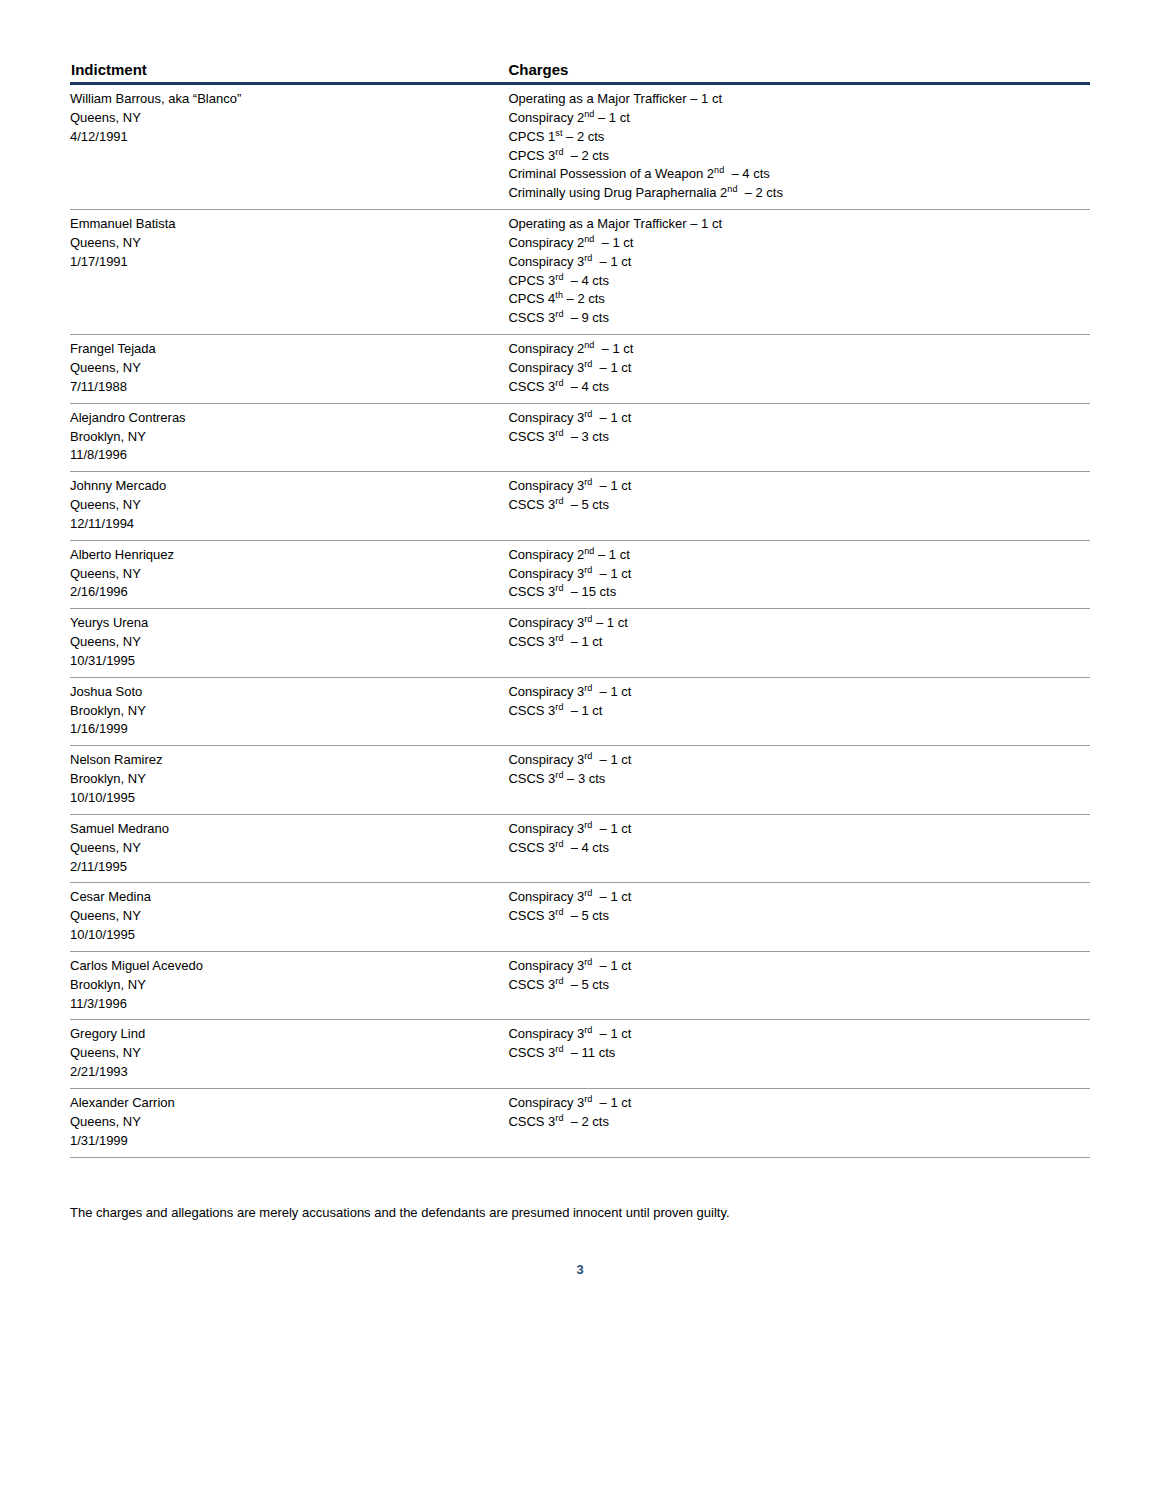| Indictment | Charges |
| --- | --- |
| William Barrous, aka “Blanco” Queens, NY 4/12/1991 | Operating as a Major Trafficker – 1 ct Conspiracy 2 nd – 1 ct CPCS 1 st – 2 cts CPCS 3 rd – 2 cts Criminal Possession of a Weapon 2 nd – 4 cts Criminally using Drug Paraphernalia 2 nd – 2 cts |
| Emmanuel Batista Queens, NY 1/17/1991 | Operating as a Major Trafficker – 1 ct Conspiracy 2 nd – 1 ct Conspiracy 3 rd – 1 ct CPCS 3 rd – 4 cts CPCS 4 th – 2 cts CSCS 3 rd – 9 cts |
| Frangel Tejada Queens, NY 7/11/1988 | Conspiracy 2 nd – 1 ct Conspiracy 3 rd – 1 ct CSCS 3 rd – 4 cts |
| Alejandro Contreras Brooklyn, NY 11/8/1996 | Conspiracy 3 rd – 1 ct CSCS 3 rd – 3 cts |
| Johnny Mercado Queens, NY 12/11/1994 | Conspiracy 3 rd – 1 ct CSCS 3 rd – 5 cts |
| Alberto Henriquez Queens, NY 2/16/1996 | Conspiracy 2 nd – 1 ct Conspiracy 3 rd – 1 ct CSCS 3 rd – 15 cts |
| Yeurys Urena Queens, NY 10/31/1995 | Conspiracy 3 rd – 1 ct CSCS 3 rd – 1 ct |
| Joshua Soto Brooklyn, NY 1/16/1999 | Conspiracy 3 rd – 1 ct CSCS 3 rd – 1 ct |
| Nelson Ramirez Brooklyn, NY 10/10/1995 | Conspiracy 3 rd – 1 ct CSCS 3 rd – 3 cts |
| Samuel Medrano Queens, NY 2/11/1995 | Conspiracy 3 rd – 1 ct CSCS 3 rd – 4 cts |
| Cesar Medina Queens, NY 10/10/1995 | Conspiracy 3 rd – 1 ct CSCS 3 rd – 5 cts |
| Carlos Miguel Acevedo Brooklyn, NY 11/3/1996 | Conspiracy 3 rd – 1 ct CSCS 3 rd – 5 cts |
| Gregory Lind Queens, NY 2/21/1993 | Conspiracy 3 rd – 1 ct CSCS 3 rd – 11 cts |
| Alexander Carrion Queens, NY 1/31/1999 | Conspiracy 3 rd – 1 ct CSCS 3 rd – 2 cts |
The charges and allegations are merely accusations and the defendants are presumed innocent until proven guilty.
3